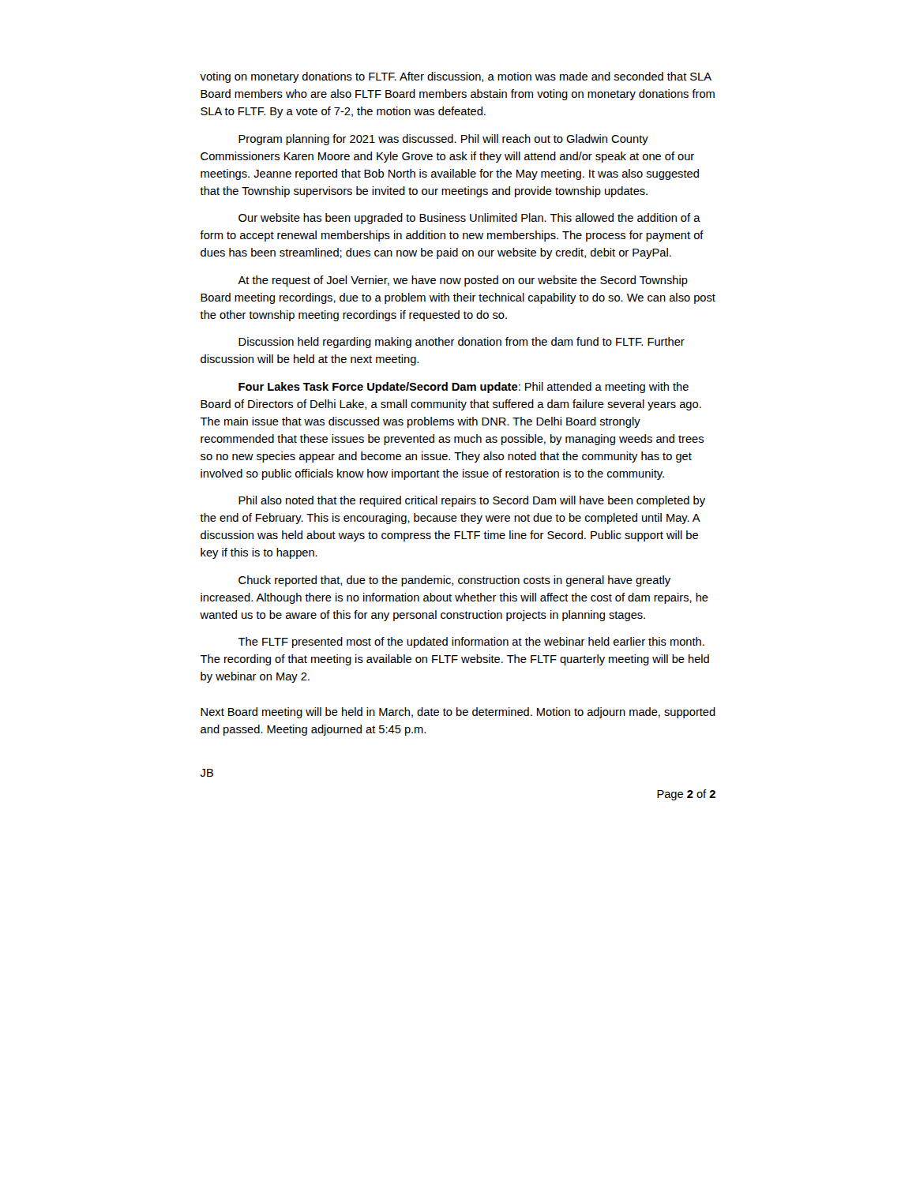voting on monetary donations to FLTF. After discussion, a motion was made and seconded that SLA Board members who are also FLTF Board members abstain from voting on monetary donations from SLA to FLTF. By a vote of 7-2, the motion was defeated.
Program planning for 2021 was discussed. Phil will reach out to Gladwin County Commissioners Karen Moore and Kyle Grove to ask if they will attend and/or speak at one of our meetings. Jeanne reported that Bob North is available for the May meeting. It was also suggested that the Township supervisors be invited to our meetings and provide township updates.
Our website has been upgraded to Business Unlimited Plan. This allowed the addition of a form to accept renewal memberships in addition to new memberships. The process for payment of dues has been streamlined; dues can now be paid on our website by credit, debit or PayPal.
At the request of Joel Vernier, we have now posted on our website the Secord Township Board meeting recordings, due to a problem with their technical capability to do so. We can also post the other township meeting recordings if requested to do so.
Discussion held regarding making another donation from the dam fund to FLTF. Further discussion will be held at the next meeting.
Four Lakes Task Force Update/Secord Dam update: Phil attended a meeting with the Board of Directors of Delhi Lake, a small community that suffered a dam failure several years ago. The main issue that was discussed was problems with DNR. The Delhi Board strongly recommended that these issues be prevented as much as possible, by managing weeds and trees so no new species appear and become an issue. They also noted that the community has to get involved so public officials know how important the issue of restoration is to the community.
Phil also noted that the required critical repairs to Secord Dam will have been completed by the end of February. This is encouraging, because they were not due to be completed until May. A discussion was held about ways to compress the FLTF time line for Secord. Public support will be key if this is to happen.
Chuck reported that, due to the pandemic, construction costs in general have greatly increased. Although there is no information about whether this will affect the cost of dam repairs, he wanted us to be aware of this for any personal construction projects in planning stages.
The FLTF presented most of the updated information at the webinar held earlier this month. The recording of that meeting is available on FLTF website. The FLTF quarterly meeting will be held by webinar on May 2.
Next Board meeting will be held in March, date to be determined. Motion to adjourn made, supported and passed. Meeting adjourned at 5:45 p.m.
JB
Page 2 of 2